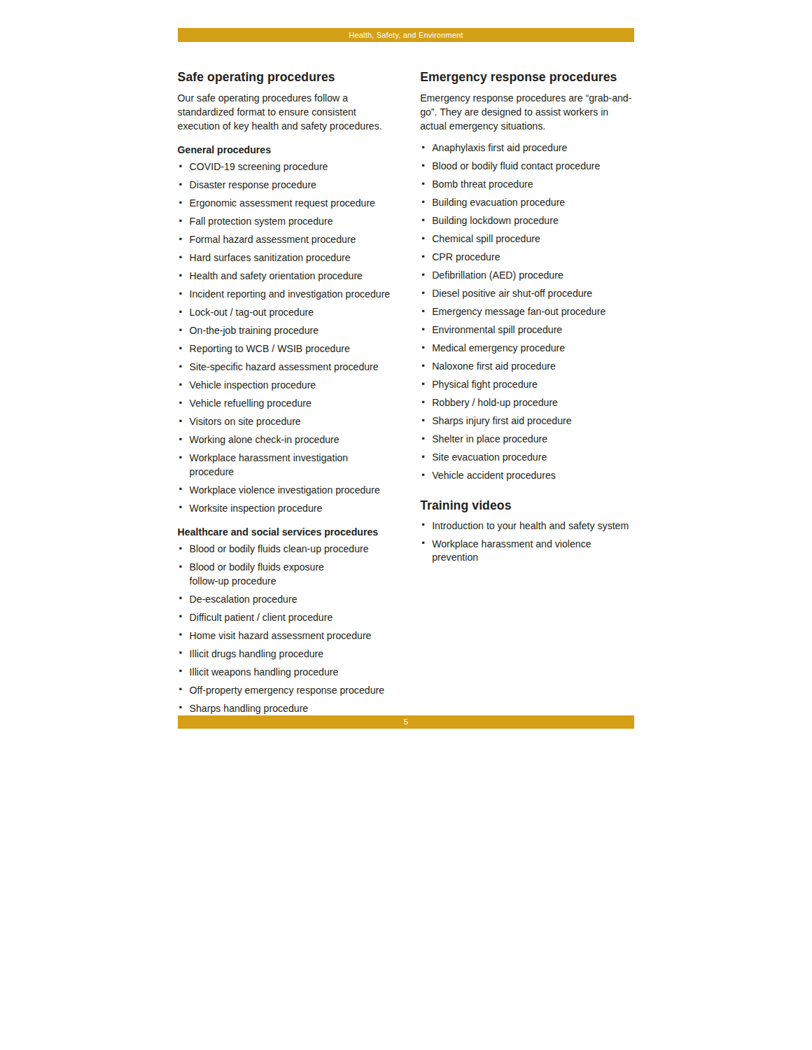Health, Safety, and Environment
Safe operating procedures
Our safe operating procedures follow a standardized format to ensure consistent execution of key health and safety procedures.
General procedures
COVID-19 screening procedure
Disaster response procedure
Ergonomic assessment request procedure
Fall protection system procedure
Formal hazard assessment procedure
Hard surfaces sanitization procedure
Health and safety orientation procedure
Incident reporting and investigation procedure
Lock-out / tag-out procedure
On-the-job training procedure
Reporting to WCB / WSIB procedure
Site-specific hazard assessment procedure
Vehicle inspection procedure
Vehicle refuelling procedure
Visitors on site procedure
Working alone check-in procedure
Workplace harassment investigation procedure
Workplace violence investigation procedure
Worksite inspection procedure
Healthcare and social services procedures
Blood or bodily fluids clean-up procedure
Blood or bodily fluids exposurefollow-up procedure
De-escalation procedure
Difficult patient / client procedure
Home visit hazard assessment procedure
Illicit drugs handling procedure
Illicit weapons handling procedure
Off-property emergency response procedure
Sharps handling procedure
Emergency response procedures
Emergency response procedures are “grab-and-go”. They are designed to assist workers in actual emergency situations.
Anaphylaxis first aid procedure
Blood or bodily fluid contact procedure
Bomb threat procedure
Building evacuation procedure
Building lockdown procedure
Chemical spill procedure
CPR procedure
Defibrillation (AED) procedure
Diesel positive air shut-off procedure
Emergency message fan-out procedure
Environmental spill procedure
Medical emergency procedure
Naloxone first aid procedure
Physical fight procedure
Robbery / hold-up procedure
Sharps injury first aid procedure
Shelter in place procedure
Site evacuation procedure
Vehicle accident procedures
Training videos
Introduction to your health and safety system
Workplace harassment and violence prevention
5